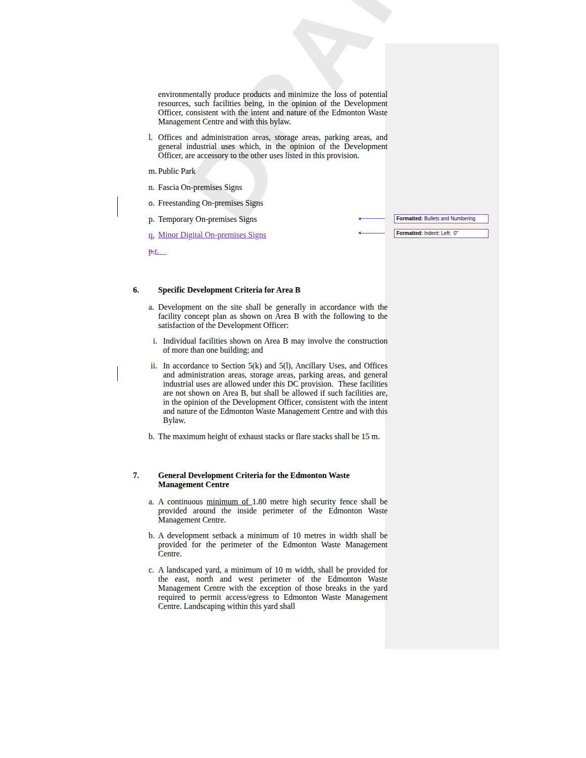Formatted: Bullets and Numbering
Formatted: Indent: Left: 0"
DRAFT
environmentally produce products and minimize the loss of potential resources, such facilities being, in the opinion of the Development Officer, consistent with the intent and nature of the Edmonton Waste Management Centre and with this bylaw.
l.
Offices and administration areas, storage areas, parking areas, and general industrial uses which, in the opinion of the Development Officer, are accessory to the other uses listed in this provision.
m.
Public Park
n.
Fascia On-premises Signs
o.
Freestanding On-premises Signs
p.
Temporary On-premises Signs
q.
Minor Digital On-premises Signs
p. r.
6.
Specific Development Criteria for Area B
a.
Development on the site shall be generally in accordance with the facility concept plan as shown on Area B with the following to the satisfaction of the Development Officer:
i.
Individual facilities shown on Area B may involve the construction of more than one building; and
ii.
In accordance to Section 5(k) and 5(l), Ancillary Uses, and Offices and administration areas, storage areas, parking areas, and general industrial uses are allowed under this DC provision. These facilities are not shown on Area B, but shall be allowed if such facilities are, in the opinion of the Development Officer, consistent with the intent and nature of the Edmonton Waste Management Centre and with this Bylaw.
b.
The maximum height of exhaust stacks or flare stacks shall be 15 m.
7.
General Development Criteria for the Edmonton Waste Management Centre
a.
A continuous minimum of 1.80 metre high security fence shall be provided around the inside perimeter of the Edmonton Waste Management Centre.
b.
A development setback a minimum of 10 metres in width shall be provided for the perimeter of the Edmonton Waste Management Centre.
c.
A landscaped yard, a minimum of 10 m width, shall be provided for the east, north and west perimeter of the Edmonton Waste Management Centre with the exception of those breaks in the yard required to permit access/egress to Edmonton Waste Management Centre. Landscaping within this yard shall